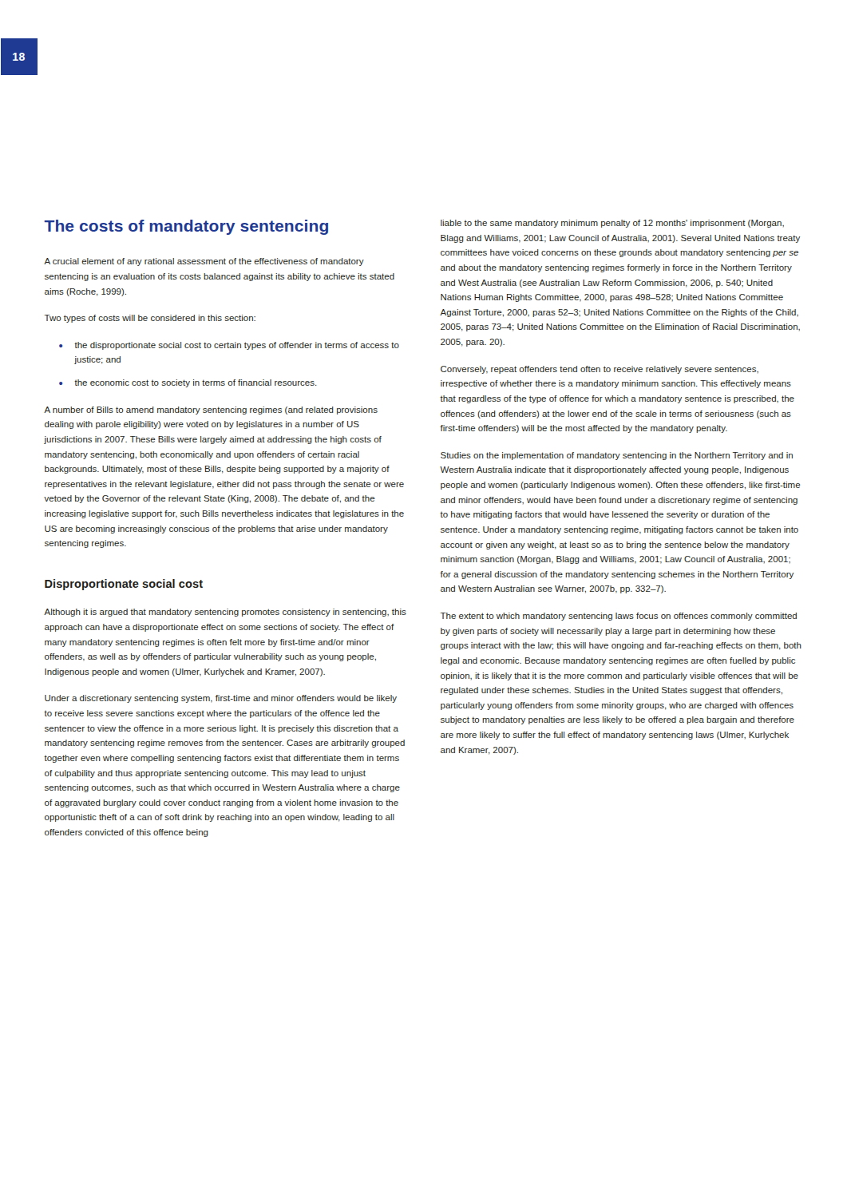18
The costs of mandatory sentencing
A crucial element of any rational assessment of the effectiveness of mandatory sentencing is an evaluation of its costs balanced against its ability to achieve its stated aims (Roche, 1999).
Two types of costs will be considered in this section:
the disproportionate social cost to certain types of offender in terms of access to justice; and
the economic cost to society in terms of financial resources.
A number of Bills to amend mandatory sentencing regimes (and related provisions dealing with parole eligibility) were voted on by legislatures in a number of US jurisdictions in 2007. These Bills were largely aimed at addressing the high costs of mandatory sentencing, both economically and upon offenders of certain racial backgrounds. Ultimately, most of these Bills, despite being supported by a majority of representatives in the relevant legislature, either did not pass through the senate or were vetoed by the Governor of the relevant State (King, 2008). The debate of, and the increasing legislative support for, such Bills nevertheless indicates that legislatures in the US are becoming increasingly conscious of the problems that arise under mandatory sentencing regimes.
Disproportionate social cost
Although it is argued that mandatory sentencing promotes consistency in sentencing, this approach can have a disproportionate effect on some sections of society. The effect of many mandatory sentencing regimes is often felt more by first-time and/or minor offenders, as well as by offenders of particular vulnerability such as young people, Indigenous people and women (Ulmer, Kurlychek and Kramer, 2007).
Under a discretionary sentencing system, first-time and minor offenders would be likely to receive less severe sanctions except where the particulars of the offence led the sentencer to view the offence in a more serious light. It is precisely this discretion that a mandatory sentencing regime removes from the sentencer. Cases are arbitrarily grouped together even where compelling sentencing factors exist that differentiate them in terms of culpability and thus appropriate sentencing outcome. This may lead to unjust sentencing outcomes, such as that which occurred in Western Australia where a charge of aggravated burglary could cover conduct ranging from a violent home invasion to the opportunistic theft of a can of soft drink by reaching into an open window, leading to all offenders convicted of this offence being
liable to the same mandatory minimum penalty of 12 months' imprisonment (Morgan, Blagg and Williams, 2001; Law Council of Australia, 2001). Several United Nations treaty committees have voiced concerns on these grounds about mandatory sentencing per se and about the mandatory sentencing regimes formerly in force in the Northern Territory and West Australia (see Australian Law Reform Commission, 2006, p. 540; United Nations Human Rights Committee, 2000, paras 498–528; United Nations Committee Against Torture, 2000, paras 52–3; United Nations Committee on the Rights of the Child, 2005, paras 73–4; United Nations Committee on the Elimination of Racial Discrimination, 2005, para. 20).
Conversely, repeat offenders tend often to receive relatively severe sentences, irrespective of whether there is a mandatory minimum sanction. This effectively means that regardless of the type of offence for which a mandatory sentence is prescribed, the offences (and offenders) at the lower end of the scale in terms of seriousness (such as first-time offenders) will be the most affected by the mandatory penalty.
Studies on the implementation of mandatory sentencing in the Northern Territory and in Western Australia indicate that it disproportionately affected young people, Indigenous people and women (particularly Indigenous women). Often these offenders, like first-time and minor offenders, would have been found under a discretionary regime of sentencing to have mitigating factors that would have lessened the severity or duration of the sentence. Under a mandatory sentencing regime, mitigating factors cannot be taken into account or given any weight, at least so as to bring the sentence below the mandatory minimum sanction (Morgan, Blagg and Williams, 2001; Law Council of Australia, 2001; for a general discussion of the mandatory sentencing schemes in the Northern Territory and Western Australian see Warner, 2007b, pp. 332–7).
The extent to which mandatory sentencing laws focus on offences commonly committed by given parts of society will necessarily play a large part in determining how these groups interact with the law; this will have ongoing and far-reaching effects on them, both legal and economic. Because mandatory sentencing regimes are often fuelled by public opinion, it is likely that it is the more common and particularly visible offences that will be regulated under these schemes. Studies in the United States suggest that offenders, particularly young offenders from some minority groups, who are charged with offences subject to mandatory penalties are less likely to be offered a plea bargain and therefore are more likely to suffer the full effect of mandatory sentencing laws (Ulmer, Kurlychek and Kramer, 2007).